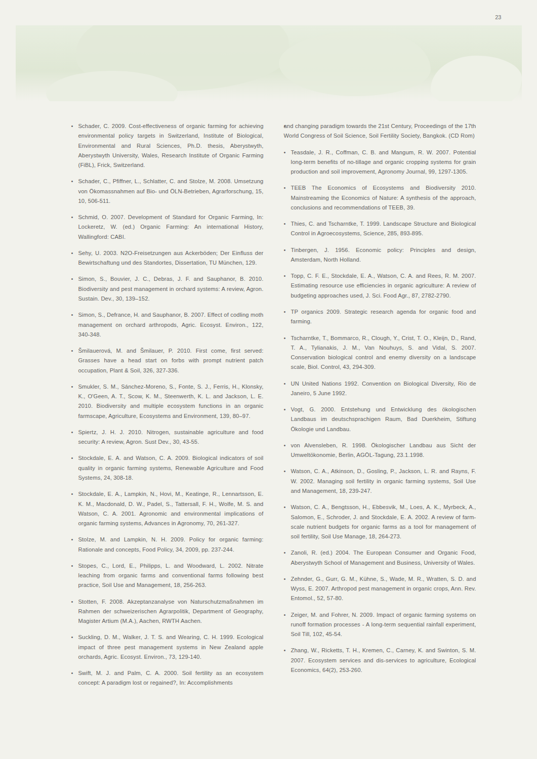23
Schader, C. 2009. Cost-effectiveness of organic farming for achieving environmental policy targets in Switzerland, Institute of Biological, Environmental and Rural Sciences, Ph.D. thesis, Aberystwyth, Aberystwyth University, Wales, Research Institute of Organic Farming (FiBL), Frick, Switzerland.
Schader, C., Pfiffner, L., Schlatter, C. and Stolze, M. 2008. Umsetzung von Ökomassnahmen auf Bio- und ÖLN-Betrieben, Agrarforschung, 15, 10, 506-511.
Schmid, O. 2007. Development of Standard for Organic Farming, In: Lockeretz, W. (ed.) Organic Farming: An international History, Wallingford: CABI.
Sehy, U. 2003. N2O-Freisetzungen aus Ackerböden; Der Einfluss der Bewirtschaftung und des Standortes, Dissertation, TU München, 129.
Simon, S., Bouvier, J. C., Debras, J. F. and Sauphanor, B. 2010. Biodiversity and pest management in orchard systems: A review, Agron. Sustain. Dev., 30, 139–152.
Simon, S., Defrance, H. and Sauphanor, B. 2007. Effect of codling moth management on orchard arthropods, Agric. Ecosyst. Environ., 122, 340-348.
Šmilauerová, M. and Šmilauer, P. 2010. First come, first served: Grasses have a head start on forbs with prompt nutrient patch occupation, Plant & Soil, 326, 327-336.
Smukler, S. M., Sánchez-Moreno, S., Fonte, S. J., Ferris, H., Klonsky, K., O'Geen, A. T., Scow, K. M., Steenwerth, K. L. and Jackson, L. E. 2010. Biodiversity and multiple ecosystem functions in an organic farmscape, Agriculture, Ecosystems and Environment, 139, 80–97.
Spiertz, J. H. J. 2010. Nitrogen, sustainable agriculture and food security: A review, Agron. Sust Dev., 30, 43-55.
Stockdale, E. A. and Watson, C. A. 2009. Biological indicators of soil quality in organic farming systems, Renewable Agriculture and Food Systems, 24, 308-18.
Stockdale, E. A., Lampkin, N., Hovi, M., Keatinge, R., Lennartsson, E. K. M., Macdonald, D. W., Padel, S., Tattersall, F. H., Wolfe, M. S. and Watson, C. A. 2001. Agronomic and environmental implications of organic farming systems, Advances in Agronomy, 70, 261-327.
Stolze, M. and Lampkin, N. H. 2009. Policy for organic farming: Rationale and concepts, Food Policy, 34, 2009, pp. 237-244.
Stopes, C., Lord, E., Philipps, L. and Woodward, L. 2002. Nitrate leaching from organic farms and conventional farms following best practice, Soil Use and Management, 18, 256-263.
Stotten, F. 2008. Akzeptanzanalyse von Naturschutzmaßnahmen im Rahmen der schweizerischen Agrarpolitik, Department of Geography, Magister Artium (M.A.), Aachen, RWTH Aachen.
Suckling, D. M., Walker, J. T. S. and Wearing, C. H. 1999. Ecological impact of three pest management systems in New Zealand apple orchards, Agric. Ecosyst. Environ., 73, 129-140.
Swift, M. J. and Palm, C. A. 2000. Soil fertility as an ecosystem concept: A paradigm lost or regained?, In: Accomplishments
and changing paradigm towards the 21st Century, Proceedings of the 17th World Congress of Soil Science, Soil Fertility Society, Bangkok. (CD Rom)
Teasdale, J. R., Coffman, C. B. and Mangum, R. W. 2007. Potential long-term benefits of no-tillage and organic cropping systems for grain production and soil improvement, Agronomy Journal, 99, 1297-1305.
TEEB The Economics of Ecosystems and Biodiversity 2010. Mainstreaming the Economics of Nature: A synthesis of the approach, conclusions and recommendations of TEEB, 39.
Thies, C. and Tscharntke, T. 1999. Landscape Structure and Biological Control in Agroecosystems, Science, 285, 893-895.
Tinbergen, J. 1956. Economic policy: Principles and design, Amsterdam, North Holland.
Topp, C. F. E., Stockdale, E. A., Watson, C. A. and Rees, R. M. 2007. Estimating resource use efficiencies in organic agriculture: A review of budgeting approaches used, J. Sci. Food Agr., 87, 2782-2790.
TP organics 2009. Strategic research agenda for organic food and farming.
Tscharntke, T., Bommarco, R., Clough, Y., Crist, T. O., Kleijn, D., Rand, T. A., Tylianakis, J. M., Van Nouhuys, S. and Vidal, S. 2007. Conservation biological control and enemy diversity on a landscape scale, Biol. Control, 43, 294-309.
UN United Nations 1992. Convention on Biological Diversity, Rio de Janeiro, 5 June 1992.
Vogt, G. 2000. Entstehung und Entwicklung des ökologischen Landbaus im deutschsprachigen Raum, Bad Duerkheim, Stiftung Ökologie und Landbau.
von Alvensleben, R. 1998. Ökologischer Landbau aus Sicht der Umweltökonomie, Berlin, AGÖL-Tagung, 23.1.1998.
Watson, C. A., Atkinson, D., Gosling, P., Jackson, L. R. and Rayns, F. W. 2002. Managing soil fertility in organic farming systems, Soil Use and Management, 18, 239-247.
Watson, C. A., Bengtsson, H., Ebbesvik, M., Loes, A. K., Myrbeck, A., Salomon, E., Schroder, J. and Stockdale, E. A. 2002. A review of farm-scale nutrient budgets for organic farms as a tool for management of soil fertility, Soil Use Manage, 18, 264-273.
Zanoli, R. (ed.) 2004. The European Consumer and Organic Food, Aberystwyth School of Management and Business, University of Wales.
Zehnder, G., Gurr, G. M., Kühne, S., Wade, M. R., Wratten, S. D. and Wyss, E. 2007. Arthropod pest management in organic crops, Ann. Rev. Entomol., 52, 57-80.
Zeiger, M. and Fohrer, N. 2009. Impact of organic farming systems on runoff formation processes - A long-term sequential rainfall experiment, Soil Till, 102, 45-54.
Zhang, W., Ricketts, T. H., Kremen, C., Carney, K. and Swinton, S. M. 2007. Ecosystem services and dis-services to agriculture, Ecological Economics, 64(2), 253-260.